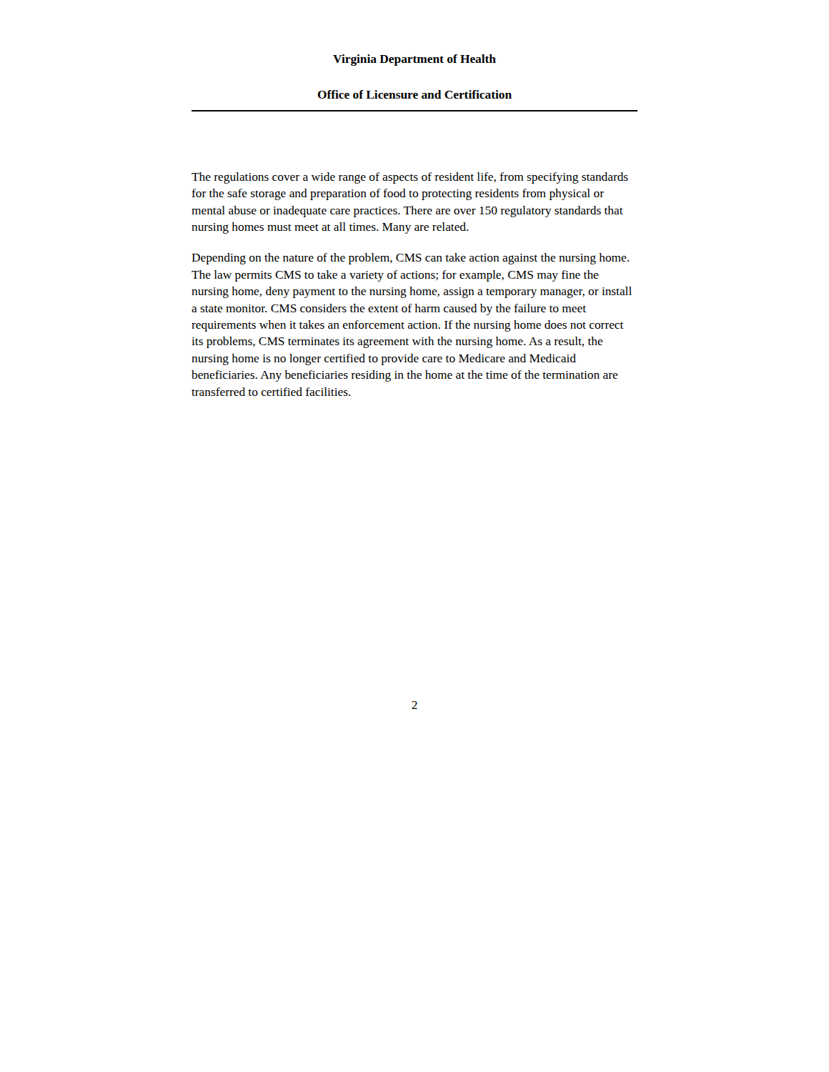Virginia Department of Health
Office of Licensure and Certification
The regulations cover a wide range of aspects of resident life, from specifying standards for the safe storage and preparation of food to protecting residents from physical or mental abuse or inadequate care practices. There are over 150 regulatory standards that nursing homes must meet at all times. Many are related.
Depending on the nature of the problem, CMS can take action against the nursing home. The law permits CMS to take a variety of actions; for example, CMS may fine the nursing home, deny payment to the nursing home, assign a temporary manager, or install a state monitor. CMS considers the extent of harm caused by the failure to meet requirements when it takes an enforcement action. If the nursing home does not correct its problems, CMS terminates its agreement with the nursing home. As a result, the nursing home is no longer certified to provide care to Medicare and Medicaid beneficiaries. Any beneficiaries residing in the home at the time of the termination are transferred to certified facilities.
2